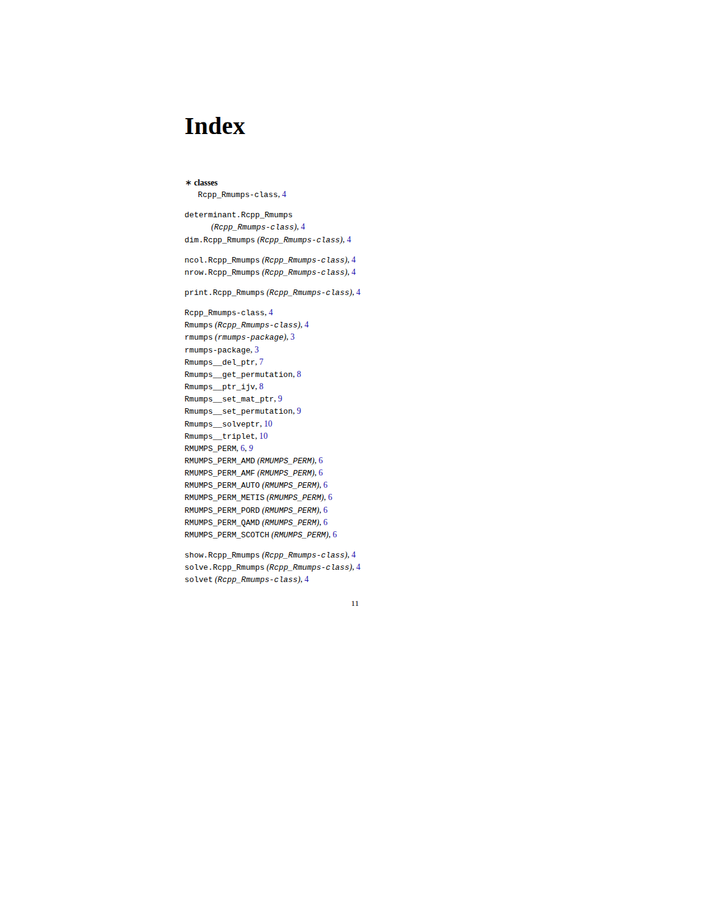Index
∗ classes
Rcpp_Rmumps-class, 4
determinant.Rcpp_Rmumps
(Rcpp_Rmumps-class), 4
dim.Rcpp_Rmumps (Rcpp_Rmumps-class), 4
ncol.Rcpp_Rmumps (Rcpp_Rmumps-class), 4
nrow.Rcpp_Rmumps (Rcpp_Rmumps-class), 4
print.Rcpp_Rmumps (Rcpp_Rmumps-class), 4
Rcpp_Rmumps-class, 4
Rmumps (Rcpp_Rmumps-class), 4
rmumps (rmumps-package), 3
rmumps-package, 3
Rmumps__del_ptr, 7
Rmumps__get_permutation, 8
Rmumps__ptr_ijv, 8
Rmumps__set_mat_ptr, 9
Rmumps__set_permutation, 9
Rmumps__solveptr, 10
Rmumps__triplet, 10
RMUMPS_PERM, 6, 9
RMUMPS_PERM_AMD (RMUMPS_PERM), 6
RMUMPS_PERM_AMF (RMUMPS_PERM), 6
RMUMPS_PERM_AUTO (RMUMPS_PERM), 6
RMUMPS_PERM_METIS (RMUMPS_PERM), 6
RMUMPS_PERM_PORD (RMUMPS_PERM), 6
RMUMPS_PERM_QAMD (RMUMPS_PERM), 6
RMUMPS_PERM_SCOTCH (RMUMPS_PERM), 6
show.Rcpp_Rmumps (Rcpp_Rmumps-class), 4
solve.Rcpp_Rmumps (Rcpp_Rmumps-class), 4
solvet (Rcpp_Rmumps-class), 4
11